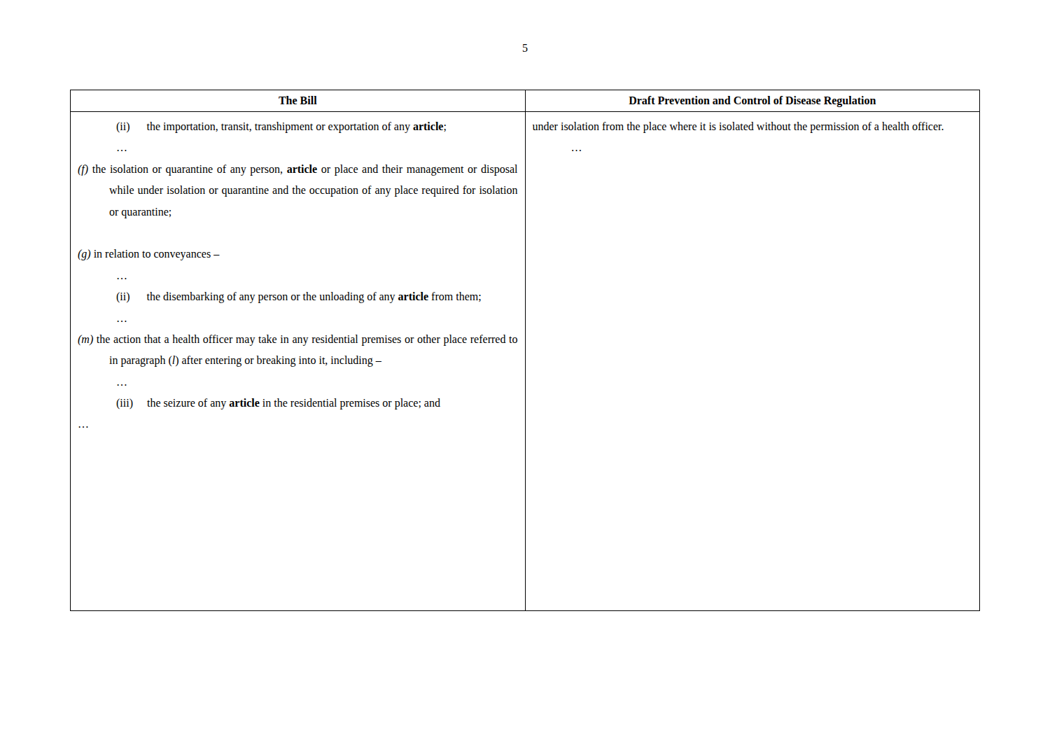5
| The Bill | Draft Prevention and Control of Disease Regulation |
| --- | --- |
| (ii) the importation, transit, transhipment or exportation of any article ; … (f) the isolation or quarantine of any person, article or place and their management or disposal while under isolation or quarantine and the occupation of any place required for isolation or quarantine; (g) in relation to conveyances – … (ii) the disembarking of any person or the unloading of any article from them; … (m) the action that a health officer may take in any residential premises or other place referred to in paragraph ( l ) after entering or breaking into it, including – … (iii) the seizure of any article in the residential premises or place; and … | under isolation from the place where it is isolated without the permission of a health officer. … |